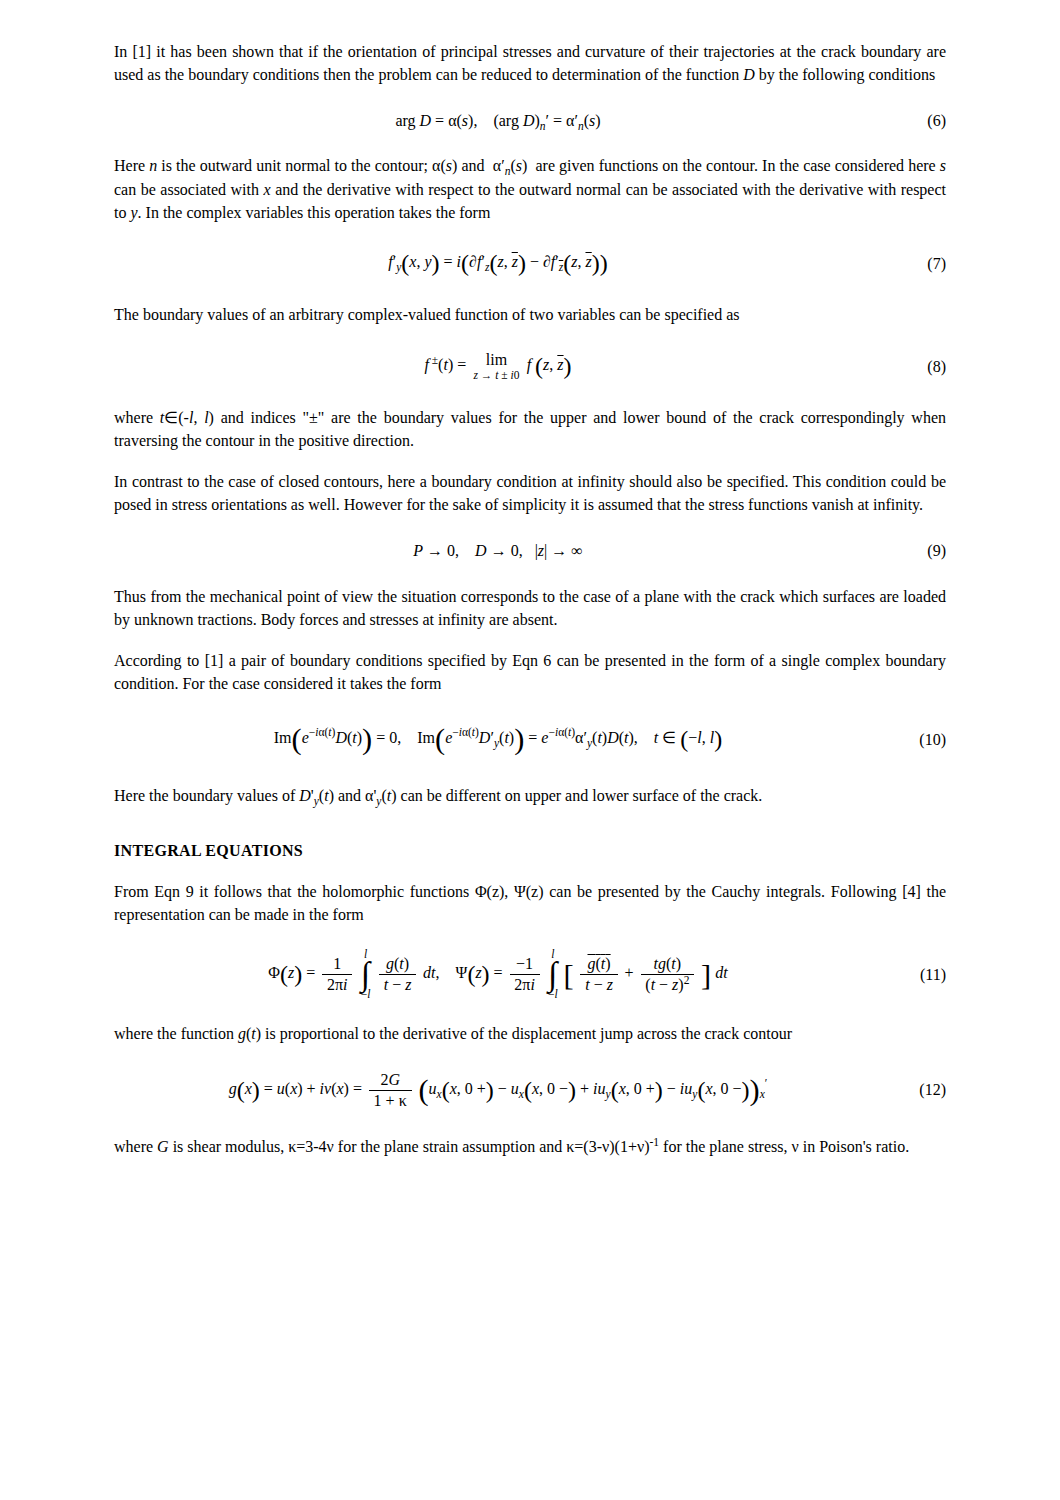In [1] it has been shown that if the orientation of principal stresses and curvature of their trajectories at the crack boundary are used as the boundary conditions then the problem can be reduced to determination of the function D by the following conditions
arg D = α(s), (arg D)n′ = α′n(s)
(6)
Here n is the outward unit normal to the contour; α(s) and α′n(s) are given functions on the contour. In the case considered here s can be associated with x and the derivative with respect to the outward normal can be associated with the derivative with respect to y. In the complex variables this operation takes the form
f′y(x, y) = i(∂f′z(z, z) − ∂f′z(z, z))
(7)
The boundary values of an arbitrary complex-valued function of two variables can be specified as
f ±(t) = lim z → t ± i0 f (z, z)
(8)
where t∈(-l, l) and indices "±" are the boundary values for the upper and lower bound of the crack correspondingly when traversing the contour in the positive direction.
In contrast to the case of closed contours, here a boundary condition at infinity should also be specified. This condition could be posed in stress orientations as well. However for the sake of simplicity it is assumed that the stress functions vanish at infinity.
P → 0, D → 0, |z| → ∞
(9)
Thus from the mechanical point of view the situation corresponds to the case of a plane with the crack which surfaces are loaded by unknown tractions. Body forces and stresses at infinity are absent.
According to [1] a pair of boundary conditions specified by Eqn 6 can be presented in the form of a single complex boundary condition. For the case considered it takes the form
Im(e−iα(t)D(t)) = 0, Im(e−iα(t)D′y(t)) = e−iα(t)α′y(t)D(t), t ∈ (−l, l)
(10)
Here the boundary values of D'y(t) and α'y(t) can be different on upper and lower surface of the crack.
INTEGRAL EQUATIONS
From Eqn 9 it follows that the holomorphic functions Φ(z), Ψ(z) can be presented by the Cauchy integrals. Following [4] the representation can be made in the form
Φ(z) = 12πi l∫−l g(t) t − z dt, Ψ(z) = −12πi l∫−l [ g(t) t − z + tg(t)(t − z)2 ] dt
(11)
where the function g(t) is proportional to the derivative of the displacement jump across the crack contour
g(x) = u(x) + iv(x) = 2G 1 + κ (ux(x, 0 +) − ux(x, 0 −) + iuy(x, 0 +) − iuy(x, 0 −))x′
(12)
where G is shear modulus, κ=3-4ν for the plane strain assumption and κ=(3-ν)(1+ν)-1 for the plane stress, ν in Poison's ratio.